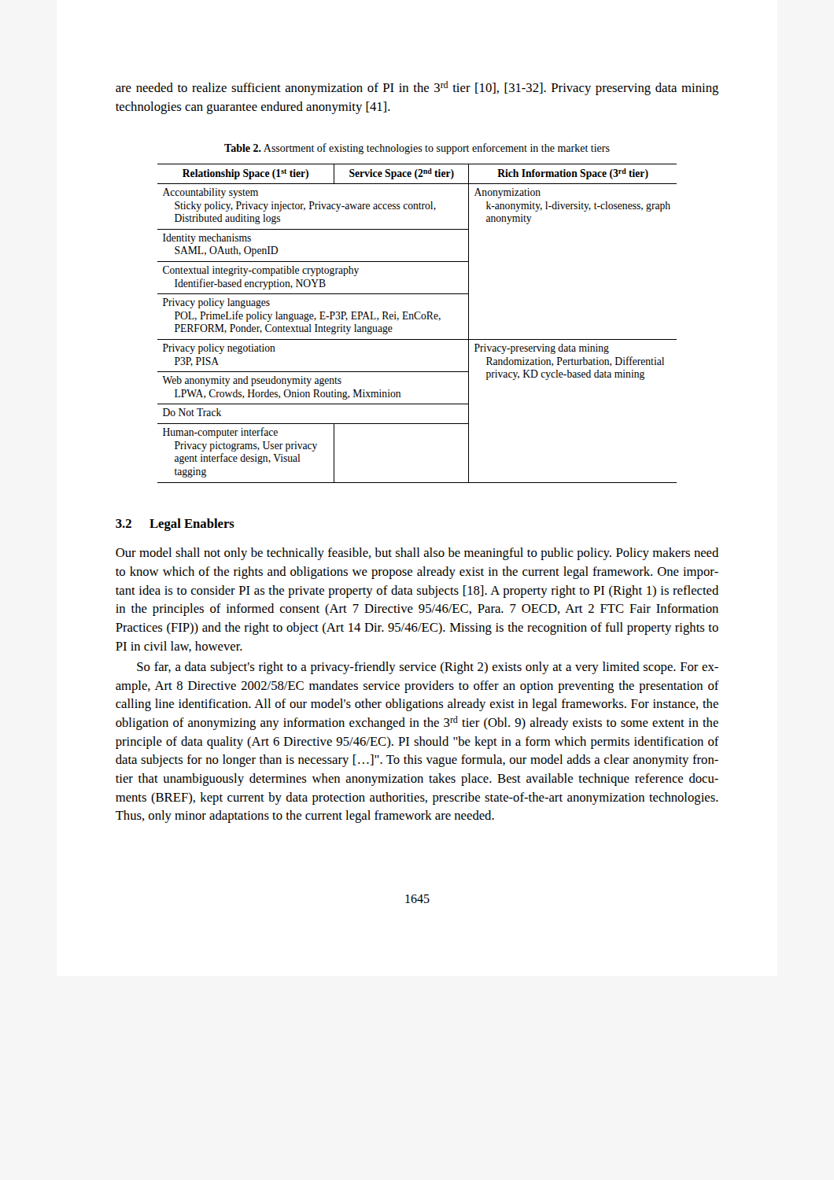are needed to realize sufficient anonymization of PI in the 3rd tier [10], [31-32]. Privacy preserving data mining technologies can guarantee endured anonymity [41].
Table 2. Assortment of existing technologies to support enforcement in the market tiers
| Relationship Space (1 st tier) | Service Space (2 nd tier) | Rich Information Space (3 rd tier) |
| --- | --- | --- |
| Accountability system Sticky policy, Privacy injector, Privacy-aware access control, Distributed auditing logs | Anonymization k-anonymity, l-diversity, t-closeness, graph anonymity |
| Identity mechanisms SAML, OAuth, OpenID |
| Contextual integrity-compatible cryptography Identifier-based encryption, NOYB |
| Privacy policy languages POL, PrimeLife policy language, E-P3P, EPAL, Rei, EnCoRe, PERFORM, Ponder, Contextual Integrity language |
| Privacy policy negotiation P3P, PISA | Privacy-preserving data mining Randomization, Perturbation, Differential privacy, KD cycle-based data mining |
| Web anonymity and pseudonymity agents LPWA, Crowds, Hordes, Onion Routing, Mixminion |
| Do Not Track |
| Human-computer interface Privacy pictograms, User privacy agent interface design, Visual tagging | | |
3.2 Legal Enablers
Our model shall not only be technically feasible, but shall also be meaningful to public policy. Policy makers need to know which of the rights and obligations we propose already exist in the current legal framework. One important idea is to consider PI as the private property of data subjects [18]. A property right to PI (Right 1) is reflected in the principles of informed consent (Art 7 Directive 95/46/EC, Para. 7 OECD, Art 2 FTC Fair Information Practices (FIP)) and the right to object (Art 14 Dir. 95/46/EC). Missing is the recognition of full property rights to PI in civil law, however.
So far, a data subject's right to a privacy-friendly service (Right 2) exists only at a very limited scope. For example, Art 8 Directive 2002/58/EC mandates service providers to offer an option preventing the presentation of calling line identification. All of our model's other obligations already exist in legal frameworks. For instance, the obligation of anonymizing any information exchanged in the 3rd tier (Obl. 9) already exists to some extent in the principle of data quality (Art 6 Directive 95/46/EC). PI should "be kept in a form which permits identification of data subjects for no longer than is necessary […]". To this vague formula, our model adds a clear anonymity frontier that unambiguously determines when anonymization takes place. Best available technique reference documents (BREF), kept current by data protection authorities, prescribe state-of-the-art anonymization technologies. Thus, only minor adaptations to the current legal framework are needed.
1645